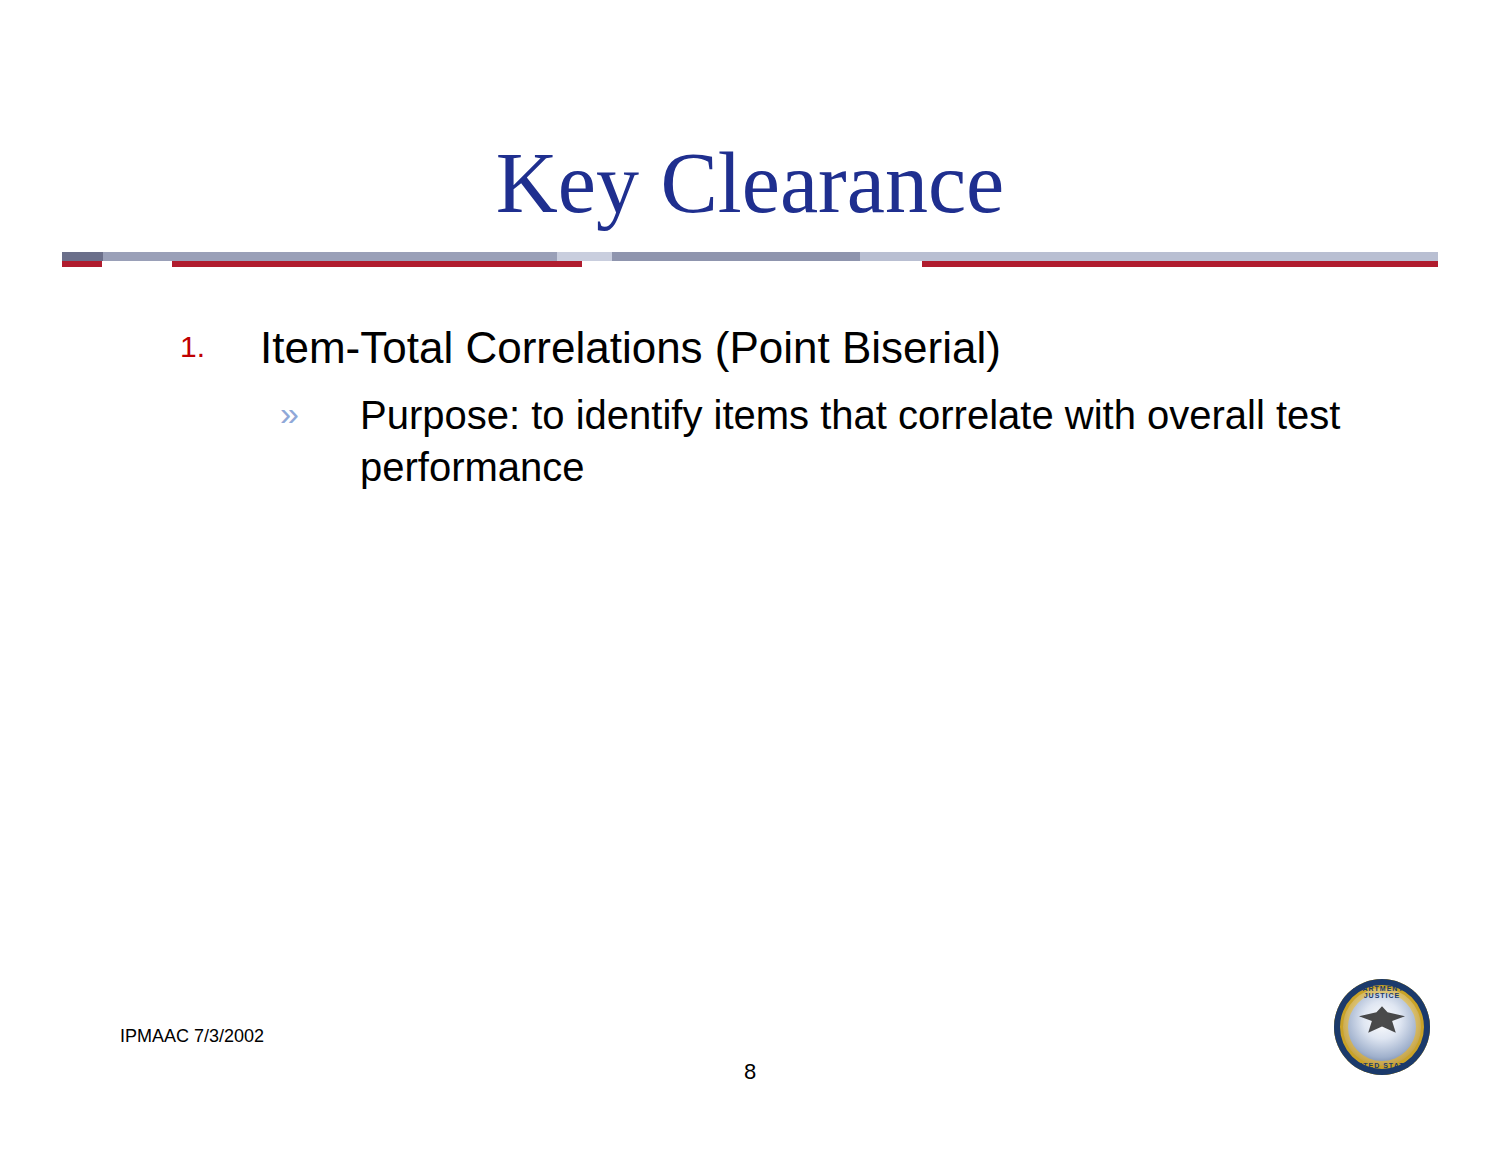Key Clearance
1. Item-Total Correlations (Point Biserial)
»Purpose: to identify items that correlate with overall test performance
IPMAAC 7/3/2002
8
DEPARTMENT OF JUSTICE
UNITED STATES